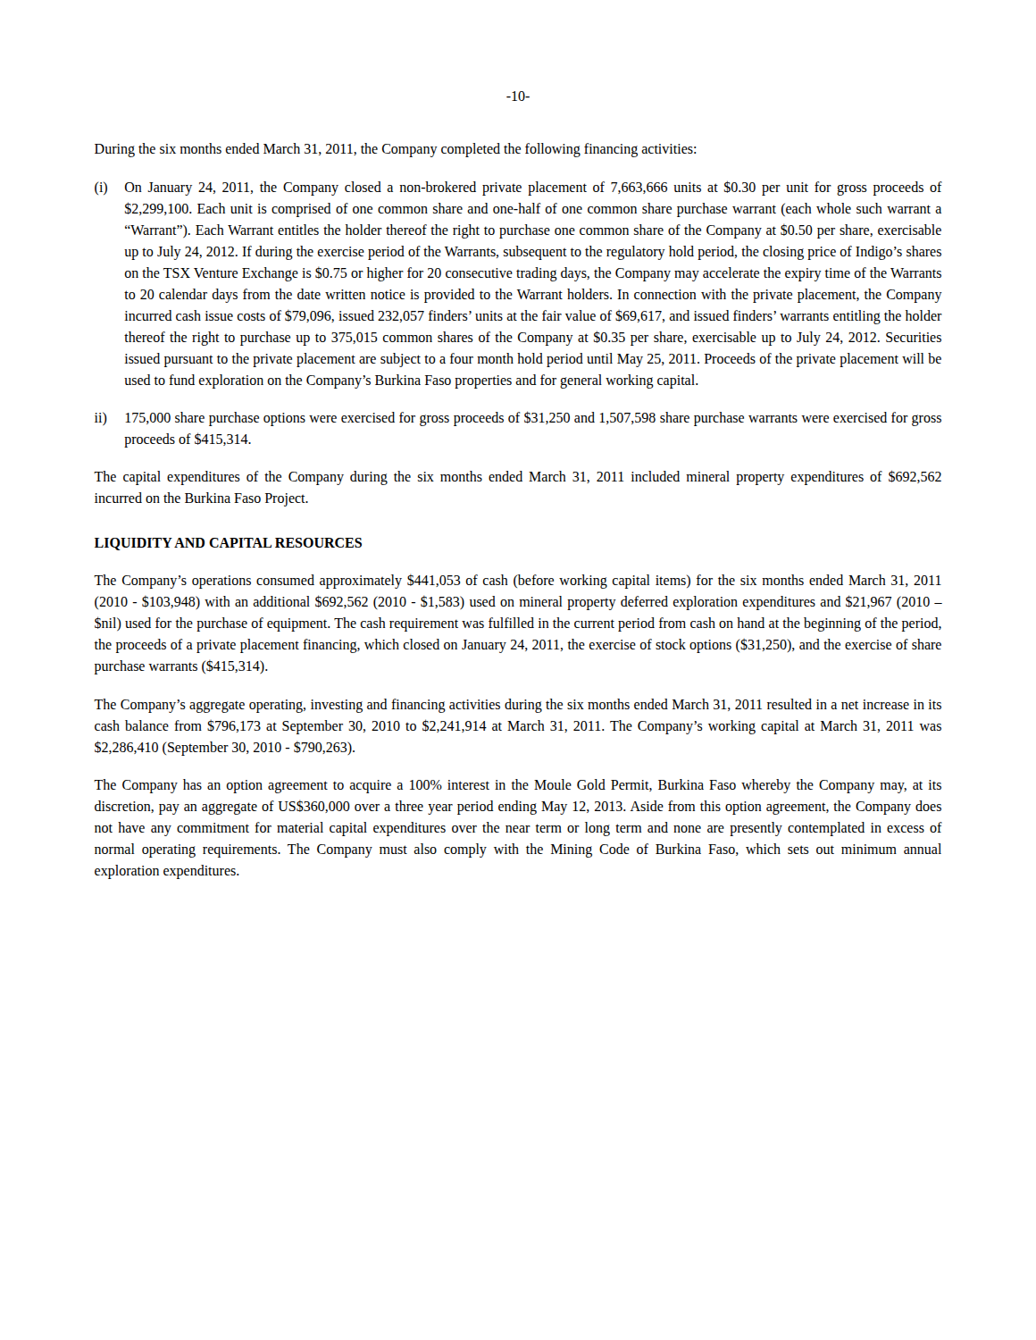-10-
During the six months ended March 31, 2011, the Company completed the following financing activities:
(i) On January 24, 2011, the Company closed a non-brokered private placement of 7,663,666 units at $0.30 per unit for gross proceeds of $2,299,100. Each unit is comprised of one common share and one-half of one common share purchase warrant (each whole such warrant a “Warrant”). Each Warrant entitles the holder thereof the right to purchase one common share of the Company at $0.50 per share, exercisable up to July 24, 2012. If during the exercise period of the Warrants, subsequent to the regulatory hold period, the closing price of Indigo’s shares on the TSX Venture Exchange is $0.75 or higher for 20 consecutive trading days, the Company may accelerate the expiry time of the Warrants to 20 calendar days from the date written notice is provided to the Warrant holders. In connection with the private placement, the Company incurred cash issue costs of $79,096, issued 232,057 finders’ units at the fair value of $69,617, and issued finders’ warrants entitling the holder thereof the right to purchase up to 375,015 common shares of the Company at $0.35 per share, exercisable up to July 24, 2012. Securities issued pursuant to the private placement are subject to a four month hold period until May 25, 2011. Proceeds of the private placement will be used to fund exploration on the Company’s Burkina Faso properties and for general working capital.
ii) 175,000 share purchase options were exercised for gross proceeds of $31,250 and 1,507,598 share purchase warrants were exercised for gross proceeds of $415,314.
The capital expenditures of the Company during the six months ended March 31, 2011 included mineral property expenditures of $692,562 incurred on the Burkina Faso Project.
LIQUIDITY AND CAPITAL RESOURCES
The Company’s operations consumed approximately $441,053 of cash (before working capital items) for the six months ended March 31, 2011 (2010 - $103,948) with an additional $692,562 (2010 - $1,583) used on mineral property deferred exploration expenditures and $21,967 (2010 – $nil) used for the purchase of equipment. The cash requirement was fulfilled in the current period from cash on hand at the beginning of the period, the proceeds of a private placement financing, which closed on January 24, 2011, the exercise of stock options ($31,250), and the exercise of share purchase warrants ($415,314).
The Company’s aggregate operating, investing and financing activities during the six months ended March 31, 2011 resulted in a net increase in its cash balance from $796,173 at September 30, 2010 to $2,241,914 at March 31, 2011. The Company’s working capital at March 31, 2011 was $2,286,410 (September 30, 2010 - $790,263).
The Company has an option agreement to acquire a 100% interest in the Moule Gold Permit, Burkina Faso whereby the Company may, at its discretion, pay an aggregate of US$360,000 over a three year period ending May 12, 2013. Aside from this option agreement, the Company does not have any commitment for material capital expenditures over the near term or long term and none are presently contemplated in excess of normal operating requirements. The Company must also comply with the Mining Code of Burkina Faso, which sets out minimum annual exploration expenditures.